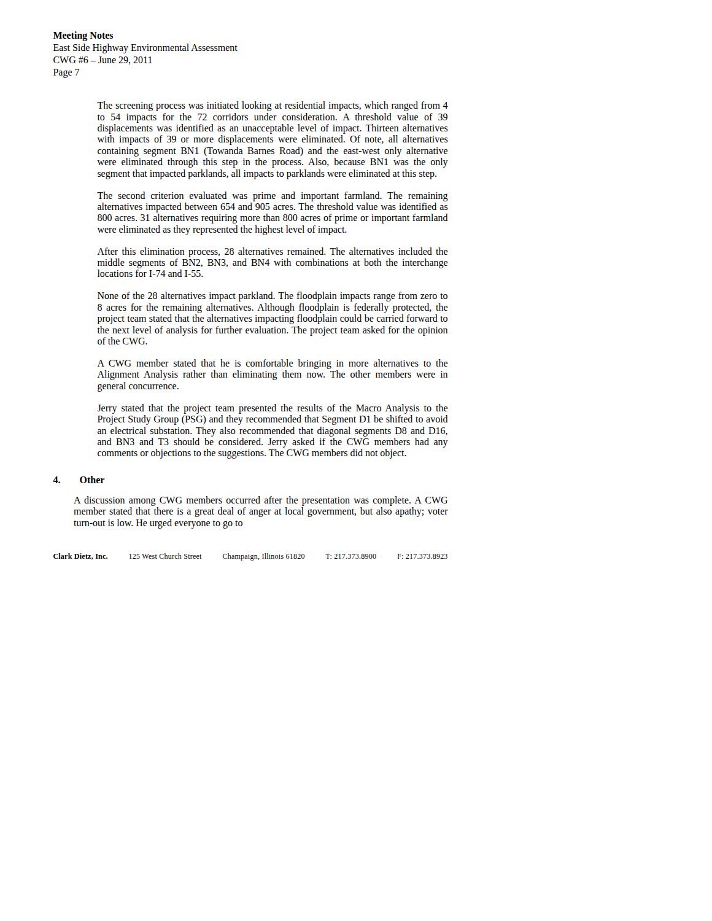Meeting Notes
East Side Highway Environmental Assessment
CWG #6 – June 29, 2011
Page 7
The screening process was initiated looking at residential impacts, which ranged from 4 to 54 impacts for the 72 corridors under consideration. A threshold value of 39 displacements was identified as an unacceptable level of impact. Thirteen alternatives with impacts of 39 or more displacements were eliminated. Of note, all alternatives containing segment BN1 (Towanda Barnes Road) and the east-west only alternative were eliminated through this step in the process. Also, because BN1 was the only segment that impacted parklands, all impacts to parklands were eliminated at this step.
The second criterion evaluated was prime and important farmland. The remaining alternatives impacted between 654 and 905 acres. The threshold value was identified as 800 acres. 31 alternatives requiring more than 800 acres of prime or important farmland were eliminated as they represented the highest level of impact.
After this elimination process, 28 alternatives remained. The alternatives included the middle segments of BN2, BN3, and BN4 with combinations at both the interchange locations for I-74 and I-55.
None of the 28 alternatives impact parkland. The floodplain impacts range from zero to 8 acres for the remaining alternatives. Although floodplain is federally protected, the project team stated that the alternatives impacting floodplain could be carried forward to the next level of analysis for further evaluation. The project team asked for the opinion of the CWG.
A CWG member stated that he is comfortable bringing in more alternatives to the Alignment Analysis rather than eliminating them now. The other members were in general concurrence.
Jerry stated that the project team presented the results of the Macro Analysis to the Project Study Group (PSG) and they recommended that Segment D1 be shifted to avoid an electrical substation. They also recommended that diagonal segments D8 and D16, and BN3 and T3 should be considered. Jerry asked if the CWG members had any comments or objections to the suggestions. The CWG members did not object.
4. Other
A discussion among CWG members occurred after the presentation was complete. A CWG member stated that there is a great deal of anger at local government, but also apathy; voter turn-out is low. He urged everyone to go to
Clark Dietz, Inc. 125 West Church Street Champaign, Illinois 61820 T: 217.373.8900 F: 217.373.8923